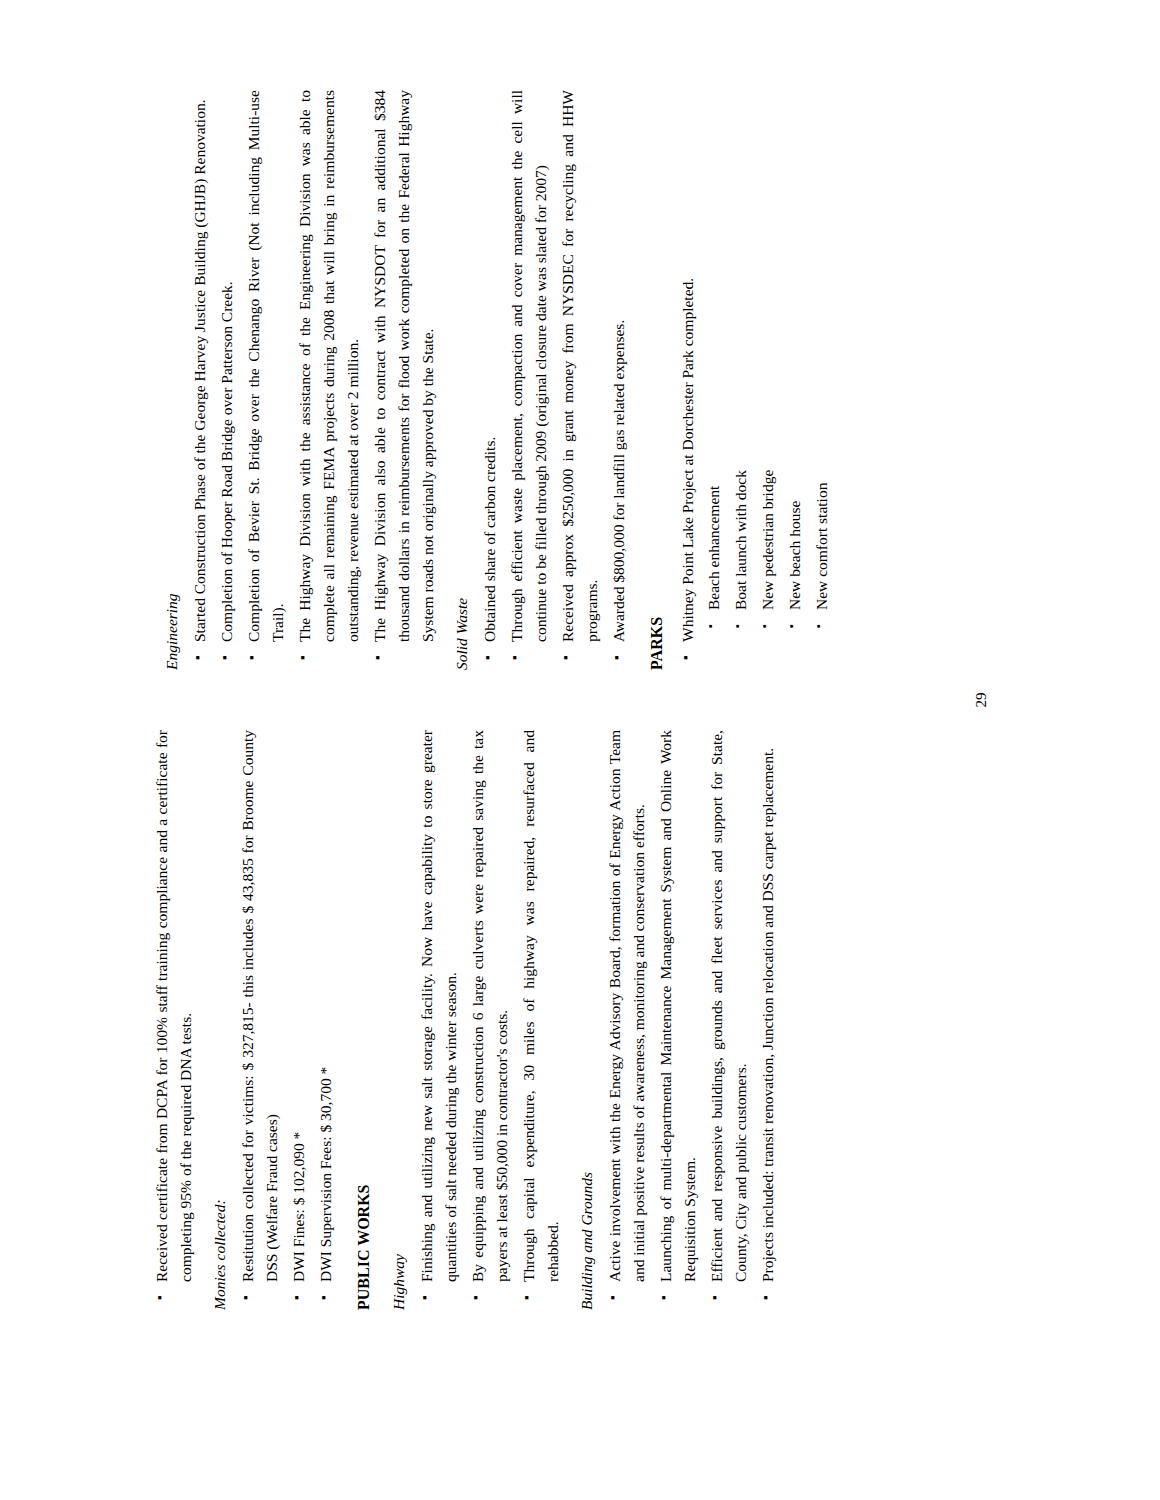Received certificate from DCPA for 100% staff training compliance and a certificate for completing 95% of the required DNA tests.
Monies collected:
Restitution collected for victims: $ 327,815- this includes $ 43,835 for Broome County DSS (Welfare Fraud cases)
DWI Fines: $ 102,090 *
DWI Supervision Fees: $ 30,700 *
PUBLIC WORKS
Highway
Finishing and utilizing new salt storage facility. Now have capability to store greater quantities of salt needed during the winter season.
By equipping and utilizing construction 6 large culverts were repaired saving the tax payers at least $50,000 in contractor's costs.
Through capital expenditure, 30 miles of highway was repaired, resurfaced and rehabbed.
Building and Grounds
Active involvement with the Energy Advisory Board, formation of Energy Action Team and initial positive results of awareness, monitoring and conservation efforts.
Launching of multi-departmental Maintenance Management System and Online Work Requisition System.
Efficient and responsive buildings, grounds and fleet services and support for State, County, City and public customers.
Projects included: transit renovation, Junction relocation and DSS carpet replacement.
Engineering
Started Construction Phase of the George Harvey Justice Building (GHJB) Renovation.
Completion of Hooper Road Bridge over Patterson Creek.
Completion of Bevier St. Bridge over the Chenango River (Not including Multi-use Trail).
The Highway Division with the assistance of the Engineering Division was able to complete all remaining FEMA projects during 2008 that will bring in reimbursements outstanding, revenue estimated at over 2 million.
The Highway Division also able to contract with NYSDOT for an additional $384 thousand dollars in reimbursements for flood work completed on the Federal Highway System roads not originally approved by the State.
Solid Waste
Obtained share of carbon credits.
Through efficient waste placement, compaction and cover management the cell will continue to be filled through 2009 (original closure date was slated for 2007)
Received approx $250,000 in grant money from NYSDEC for recycling and HHW programs.
Awarded $800,000 for landfill gas related expenses.
PARKS
Whitney Point Lake Project at Dorchester Park completed.
Beach enhancement
Boat launch with dock
New pedestrian bridge
New beach house
New comfort station
29